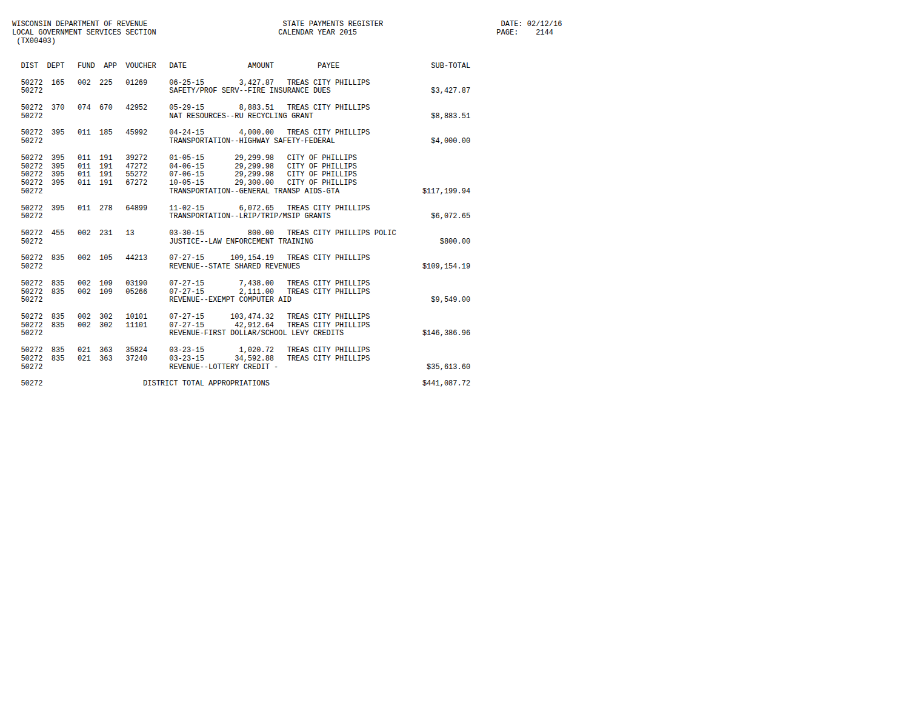WISCONSIN DEPARTMENT OF REVENUE STATE PAYMENTS REGISTER DATE: 02/12/16 LOCAL GOVERNMENT SERVICES SECTION CALENDAR YEAR 2015 PAGE: 2144 (TX00403) DIST DEPT FUND APP VOUCHER DATE AMOUNT PAYEE SUB-TOTAL 50272 165 002 225 01269 06-25-15 3,427.87 TREAS CITY PHILLIPS 50272 SAFETY/PROF SERV--FIRE INSURANCE DUES $3,427.87 50272 370 074 670 42952 05-29-15 8,883.51 TREAS CITY PHILLIPS 50272 NAT RESOURCES--RU RECYCLING GRANT $8,883.51 50272 395 011 185 45992 04-24-15 4,000.00 TREAS CITY PHILLIPS 50272 TRANSPORTATION--HIGHWAY SAFETY-FEDERAL $4,000.00 50272 395 011 191 39272 01-05-15 29,299.98 CITY OF PHILLIPS 50272 395 011 191 47272 04-06-15 29,299.98 CITY OF PHILLIPS 50272 395 011 191 55272 07-06-15 29,299.98 CITY OF PHILLIPS 50272 395 011 191 67272 10-05-15 29,300.00 CITY OF PHILLIPS 50272 TRANSPORTATION--GENERAL TRANSP AIDS-GTA $117,199.94 50272 395 011 278 64899 11-02-15 6,072.65 TREAS CITY PHILLIPS 50272 TRANSPORTATION--LRIP/TRIP/MSIP GRANTS $6,072.65 50272 455 002 231 13 03-30-15 800.00 TREAS CITY PHILLIPS POLIC 50272 JUSTICE--LAW ENFORCEMENT TRAINING $800.00 50272 835 002 105 44213 07-27-15 109,154.19 TREAS CITY PHILLIPS 50272 REVENUE--STATE SHARED REVENUES $109,154.19 50272 835 002 109 03190 07-27-15 7,438.00 TREAS CITY PHILLIPS 50272 835 002 109 05266 07-27-15 2,111.00 TREAS CITY PHILLIPS 50272 REVENUE--EXEMPT COMPUTER AID $9,549.00 50272 835 002 302 10101 07-27-15 103,474.32 TREAS CITY PHILLIPS 50272 835 002 302 11101 07-27-15 42,912.64 TREAS CITY PHILLIPS 50272 REVENUE-FIRST DOLLAR/SCHOOL LEVY CREDITS $146,386.96 50272 835 021 363 35824 03-23-15 1,020.72 TREAS CITY PHILLIPS 50272 835 021 363 37240 03-23-15 34,592.88 TREAS CITY PHILLIPS 50272 REVENUE--LOTTERY CREDIT - $35,613.60 50272 DISTRICT TOTAL APPROPRIATIONS $441,087.72